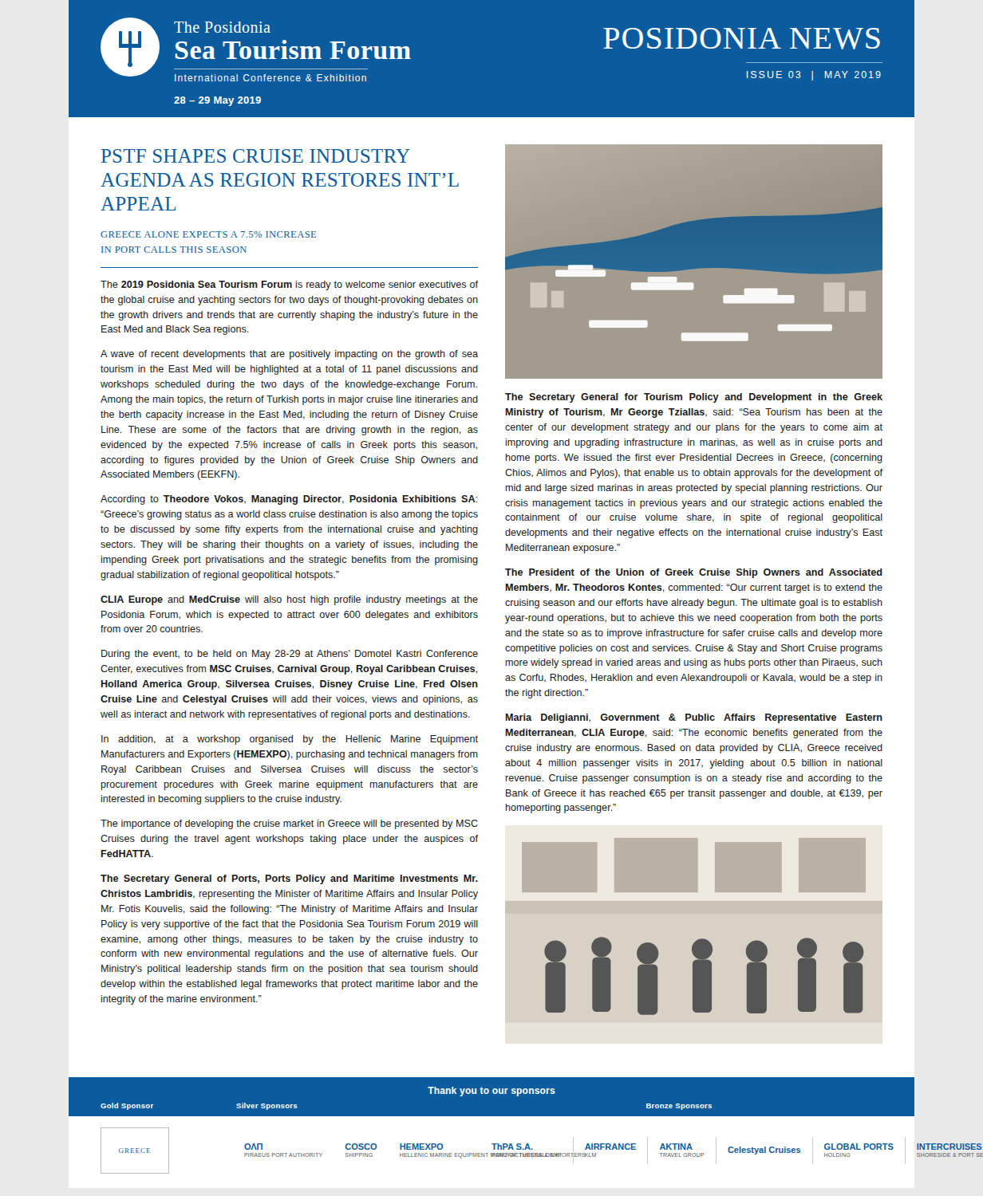The Posidonia Sea Tourism Forum International Conference & Exhibition
28 – 29 May 2019
POSIDONIA NEWS
ISSUE 03 | MAY 2019
PSTF SHAPES CRUISE INDUSTRY AGENDA AS REGION RESTORES INT’L APPEAL
GREECE ALONE EXPECTS A 7.5% INCREASE
IN PORT CALLS THIS SEASON
The 2019 Posidonia Sea Tourism Forum is ready to welcome senior executives of the global cruise and yachting sectors for two days of thought-provoking debates on the growth drivers and trends that are currently shaping the industry’s future in the East Med and Black Sea regions.
A wave of recent developments that are positively impacting on the growth of sea tourism in the East Med will be highlighted at a total of 11 panel discussions and workshops scheduled during the two days of the knowledge-exchange Forum. Among the main topics, the return of Turkish ports in major cruise line itineraries and the berth capacity increase in the East Med, including the return of Disney Cruise Line. These are some of the factors that are driving growth in the region, as evidenced by the expected 7.5% increase of calls in Greek ports this season, according to figures provided by the Union of Greek Cruise Ship Owners and Associated Members (EEKFN).
According to Theodore Vokos, Managing Director, Posidonia Exhibitions SA: “Greece’s growing status as a world class cruise destination is also among the topics to be discussed by some fifty experts from the international cruise and yachting sectors. They will be sharing their thoughts on a variety of issues, including the impending Greek port privatisations and the strategic benefits from the promising gradual stabilization of regional geopolitical hotspots.”
CLIA Europe and MedCruise will also host high profile industry meetings at the Posidonia Forum, which is expected to attract over 600 delegates and exhibitors from over 20 countries.
During the event, to be held on May 28-29 at Athens’ Domotel Kastri Conference Center, executives from MSC Cruises, Carnival Group, Royal Caribbean Cruises, Holland America Group, Silversea Cruises, Disney Cruise Line, Fred Olsen Cruise Line and Celestyal Cruises will add their voices, views and opinions, as well as interact and network with representatives of regional ports and destinations.
In addition, at a workshop organised by the Hellenic Marine Equipment Manufacturers and Exporters (HEMEXPO), purchasing and technical managers from Royal Caribbean Cruises and Silversea Cruises will discuss the sector’s procurement procedures with Greek marine equipment manufacturers that are interested in becoming suppliers to the cruise industry.
The importance of developing the cruise market in Greece will be presented by MSC Cruises during the travel agent workshops taking place under the auspices of FedHATTA.
The Secretary General of Ports, Ports Policy and Maritime Investments Mr. Christos Lambridis, representing the Minister of Maritime Affairs and Insular Policy Mr. Fotis Kouvelis, said the following: “The Ministry of Maritime Affairs and Insular Policy is very supportive of the fact that the Posidonia Sea Tourism Forum 2019 will examine, among other things, measures to be taken by the cruise industry to conform with new environmental regulations and the use of alternative fuels. Our Ministry's political leadership stands firm on the position that sea tourism should develop within the established legal frameworks that protect maritime labor and the integrity of the marine environment.”
The Secretary General for Tourism Policy and Development in the Greek Ministry of Tourism, Mr George Tziallas, said: “Sea Tourism has been at the center of our development strategy and our plans for the years to come aim at improving and upgrading infrastructure in marinas, as well as in cruise ports and home ports. We issued the first ever Presidential Decrees in Greece, (concerning Chios, Alimos and Pylos), that enable us to obtain approvals for the development of mid and large sized marinas in areas protected by special planning restrictions. Our crisis management tactics in previous years and our strategic actions enabled the containment of our cruise volume share, in spite of regional geopolitical developments and their negative effects on the international cruise industry’s East Mediterranean exposure.”
The President of the Union of Greek Cruise Ship Owners and Associated Members, Mr. Theodoros Kontes, commented: “Our current target is to extend the cruising season and our efforts have already begun. The ultimate goal is to establish year-round operations, but to achieve this we need cooperation from both the ports and the state so as to improve infrastructure for safer cruise calls and develop more competitive policies on cost and services. Cruise & Stay and Short Cruise programs more widely spread in varied areas and using as hubs ports other than Piraeus, such as Corfu, Rhodes, Heraklion and even Alexandroupoli or Kavala, would be a step in the right direction.”
Maria Deligianni, Government & Public Affairs Representative Eastern Mediterranean, CLIA Europe, said: “The economic benefits generated from the cruise industry are enormous. Based on data provided by CLIA, Greece received about 4 million passenger visits in 2017, yielding about 0.5 billion in national revenue. Cruise passenger consumption is on a steady rise and according to the Bank of Greece it has reached €65 per transit passenger and double, at €139, per homeporting passenger.”
Thank you to our sponsors
Gold Sponsor Silver Sponsors Bronze Sponsors
GREECE
ΟΛΠPIRAEUS PORT AUTHORITY
COSCOSHIPPING
HEMEXPOHELLENIC MARINE EQUIPMENT MANUFACTURERS & EXPORTERS
ThPA S.A.PORT OF THESSALONIKI
AIRFRANCEKLM
AKTINATRAVEL GROUP
Celestyal Cruises
GLOBAL PORTSHOLDING
INTERCRUISESSHORESIDE & PORT SERVICES